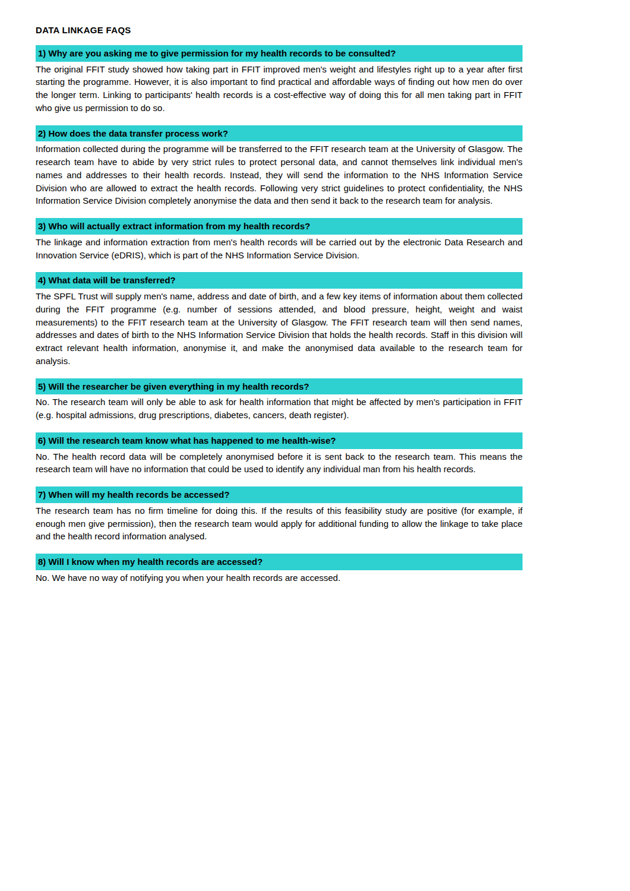DATA LINKAGE FAQS
1) Why are you asking me to give permission for my health records to be consulted?
The original FFIT study showed how taking part in FFIT improved men's weight and lifestyles right up to a year after first starting the programme. However, it is also important to find practical and affordable ways of finding out how men do over the longer term. Linking to participants' health records is a cost-effective way of doing this for all men taking part in FFIT who give us permission to do so.
2) How does the data transfer process work?
Information collected during the programme will be transferred to the FFIT research team at the University of Glasgow. The research team have to abide by very strict rules to protect personal data, and cannot themselves link individual men's names and addresses to their health records. Instead, they will send the information to the NHS Information Service Division who are allowed to extract the health records. Following very strict guidelines to protect confidentiality, the NHS Information Service Division completely anonymise the data and then send it back to the research team for analysis.
3) Who will actually extract information from my health records?
The linkage and information extraction from men's health records will be carried out by the electronic Data Research and Innovation Service (eDRIS), which is part of the NHS Information Service Division.
4) What data will be transferred?
The SPFL Trust will supply men's name, address and date of birth, and a few key items of information about them collected during the FFIT programme (e.g. number of sessions attended, and blood pressure, height, weight and waist measurements) to the FFIT research team at the University of Glasgow. The FFIT research team will then send names, addresses and dates of birth to the NHS Information Service Division that holds the health records. Staff in this division will extract relevant health information, anonymise it, and make the anonymised data available to the research team for analysis.
5) Will the researcher be given everything in my health records?
No. The research team will only be able to ask for health information that might be affected by men's participation in FFIT (e.g. hospital admissions, drug prescriptions, diabetes, cancers, death register).
6) Will the research team know what has happened to me health-wise?
No. The health record data will be completely anonymised before it is sent back to the research team. This means the research team will have no information that could be used to identify any individual man from his health records.
7) When will my health records be accessed?
The research team has no firm timeline for doing this. If the results of this feasibility study are positive (for example, if enough men give permission), then the research team would apply for additional funding to allow the linkage to take place and the health record information analysed.
8) Will I know when my health records are accessed?
No. We have no way of notifying you when your health records are accessed.